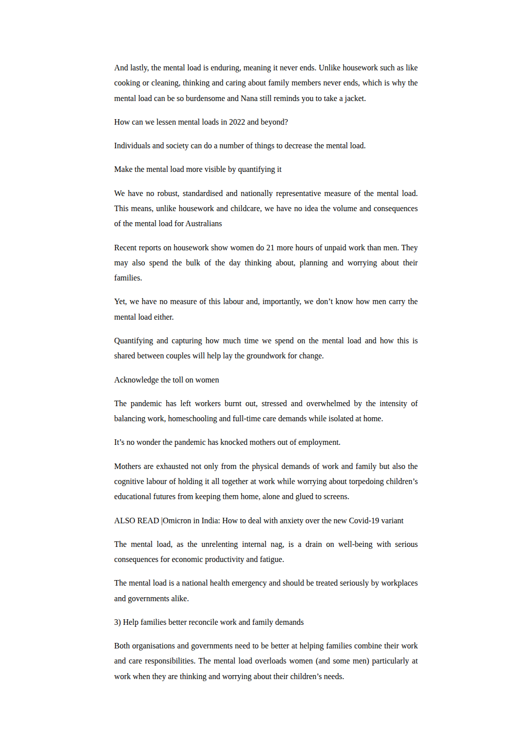And lastly, the mental load is enduring, meaning it never ends. Unlike housework such as like cooking or cleaning, thinking and caring about family members never ends, which is why the mental load can be so burdensome and Nana still reminds you to take a jacket.
How can we lessen mental loads in 2022 and beyond?
Individuals and society can do a number of things to decrease the mental load.
Make the mental load more visible by quantifying it
We have no robust, standardised and nationally representative measure of the mental load. This means, unlike housework and childcare, we have no idea the volume and consequences of the mental load for Australians
Recent reports on housework show women do 21 more hours of unpaid work than men. They may also spend the bulk of the day thinking about, planning and worrying about their families.
Yet, we have no measure of this labour and, importantly, we don’t know how men carry the mental load either.
Quantifying and capturing how much time we spend on the mental load and how this is shared between couples will help lay the groundwork for change.
Acknowledge the toll on women
The pandemic has left workers burnt out, stressed and overwhelmed by the intensity of balancing work, homeschooling and full-time care demands while isolated at home.
It’s no wonder the pandemic has knocked mothers out of employment.
Mothers are exhausted not only from the physical demands of work and family but also the cognitive labour of holding it all together at work while worrying about torpedoing children’s educational futures from keeping them home, alone and glued to screens.
ALSO READ |Omicron in India: How to deal with anxiety over the new Covid-19 variant
The mental load, as the unrelenting internal nag, is a drain on well-being with serious consequences for economic productivity and fatigue.
The mental load is a national health emergency and should be treated seriously by workplaces and governments alike.
3) Help families better reconcile work and family demands
Both organisations and governments need to be better at helping families combine their work and care responsibilities. The mental load overloads women (and some men) particularly at work when they are thinking and worrying about their children’s needs.